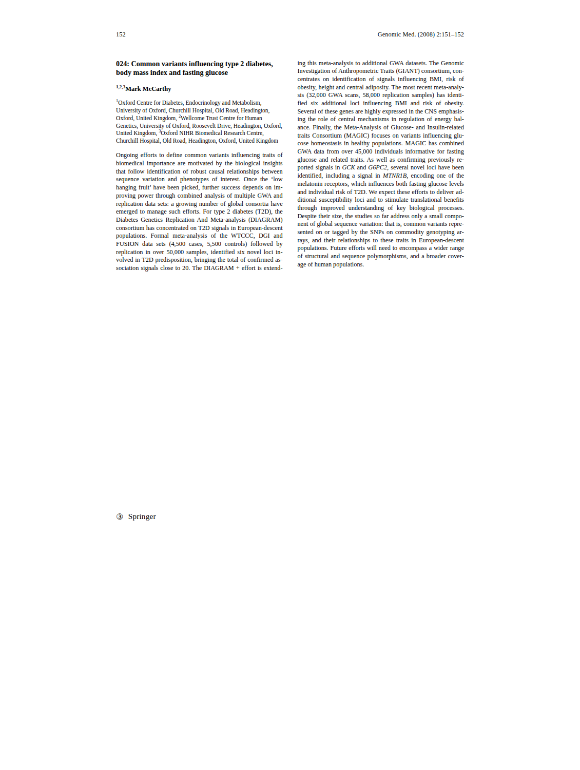152 Genomic Med. (2008) 2:151–152
024: Common variants influencing type 2 diabetes, body mass index and fasting glucose
1,2,3Mark McCarthy
1Oxford Centre for Diabetes, Endocrinology and Metabolism, University of Oxford, Churchill Hospital, Old Road, Headington, Oxford, United Kingdom, 2Wellcome Trust Centre for Human Genetics, University of Oxford, Roosevelt Drive, Headington, Oxford, United Kingdom, 3Oxford NIHR Biomedical Research Centre, Churchill Hospital, Old Road, Headington, Oxford, United Kingdom
Ongoing efforts to define common variants influencing traits of biomedical importance are motivated by the biological insights that follow identification of robust causal relationships between sequence variation and phenotypes of interest. Once the ‘low hanging fruit’ have been picked, further success depends on improving power through combined analysis of multiple GWA and replication data sets: a growing number of global consortia have emerged to manage such efforts. For type 2 diabetes (T2D), the Diabetes Genetics Replication And Meta-analysis (DIAGRAM) consortium has concentrated on T2D signals in European-descent populations. Formal meta-analysis of the WTCCC, DGI and FUSION data sets (4,500 cases, 5,500 controls) followed by replication in over 50,000 samples, identified six novel loci involved in T2D predisposition, bringing the total of confirmed association signals close to 20. The DIAGRAM + effort is extending this meta-analysis to additional GWA datasets. The Genomic Investigation of Anthropometric Traits (GIANT) consortium, concentrates on identification of signals influencing BMI, risk of obesity, height and central adiposity. The most recent meta-analysis (32,000 GWA scans, 58,000 replication samples) has identified six additional loci influencing BMI and risk of obesity. Several of these genes are highly expressed in the CNS emphasising the role of central mechanisms in regulation of energy balance. Finally, the Meta-Analysis of Glucose- and Insulin-related traits Consortium (MAGIC) focuses on variants influencing glucose homeostasis in healthy populations. MAGIC has combined GWA data from over 45,000 individuals informative for fasting glucose and related traits. As well as confirming previously reported signals in GCK and G6PC2, several novel loci have been identified, including a signal in MTNR1B, encoding one of the melatonin receptors, which influences both fasting glucose levels and individual risk of T2D. We expect these efforts to deliver additional susceptibility loci and to stimulate translational benefits through improved understanding of key biological processes. Despite their size, the studies so far address only a small component of global sequence variation: that is, common variants represented on or tagged by the SNPs on commodity genotyping arrays, and their relationships to these traits in European-descent populations. Future efforts will need to encompass a wider range of structural and sequence polymorphisms, and a broader coverage of human populations.
③ Springer